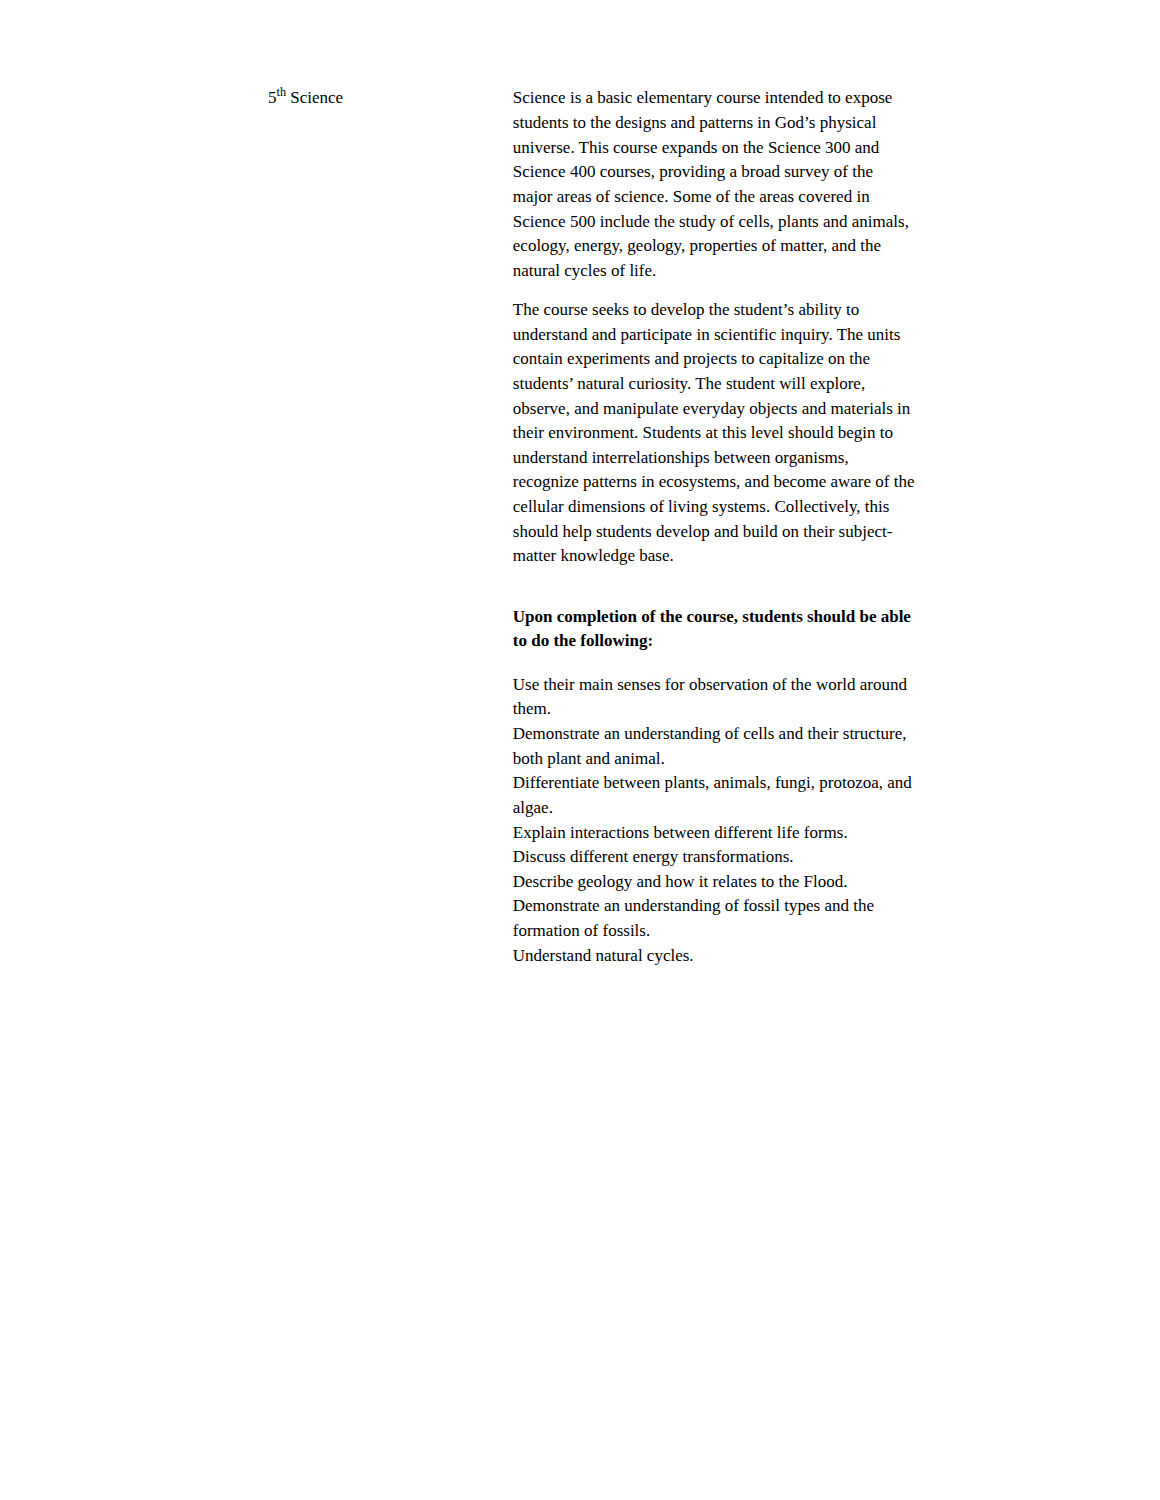5th Science
Science is a basic elementary course intended to expose students to the designs and patterns in God’s physical universe. This course expands on the Science 300 and Science 400 courses, providing a broad survey of the major areas of science. Some of the areas covered in Science 500 include the study of cells, plants and animals, ecology, energy, geology, properties of matter, and the natural cycles of life.
The course seeks to develop the student’s ability to understand and participate in scientific inquiry. The units contain experiments and projects to capitalize on the students’ natural curiosity. The student will explore, observe, and manipulate everyday objects and materials in their environment. Students at this level should begin to understand interrelationships between organisms, recognize patterns in ecosystems, and become aware of the cellular dimensions of living systems. Collectively, this should help students develop and build on their subject-matter knowledge base.
Upon completion of the course, students should be able to do the following:
Use their main senses for observation of the world around them.
Demonstrate an understanding of cells and their structure, both plant and animal.
Differentiate between plants, animals, fungi, protozoa, and algae.
Explain interactions between different life forms.
Discuss different energy transformations.
Describe geology and how it relates to the Flood.
Demonstrate an understanding of fossil types and the formation of fossils.
Understand natural cycles.